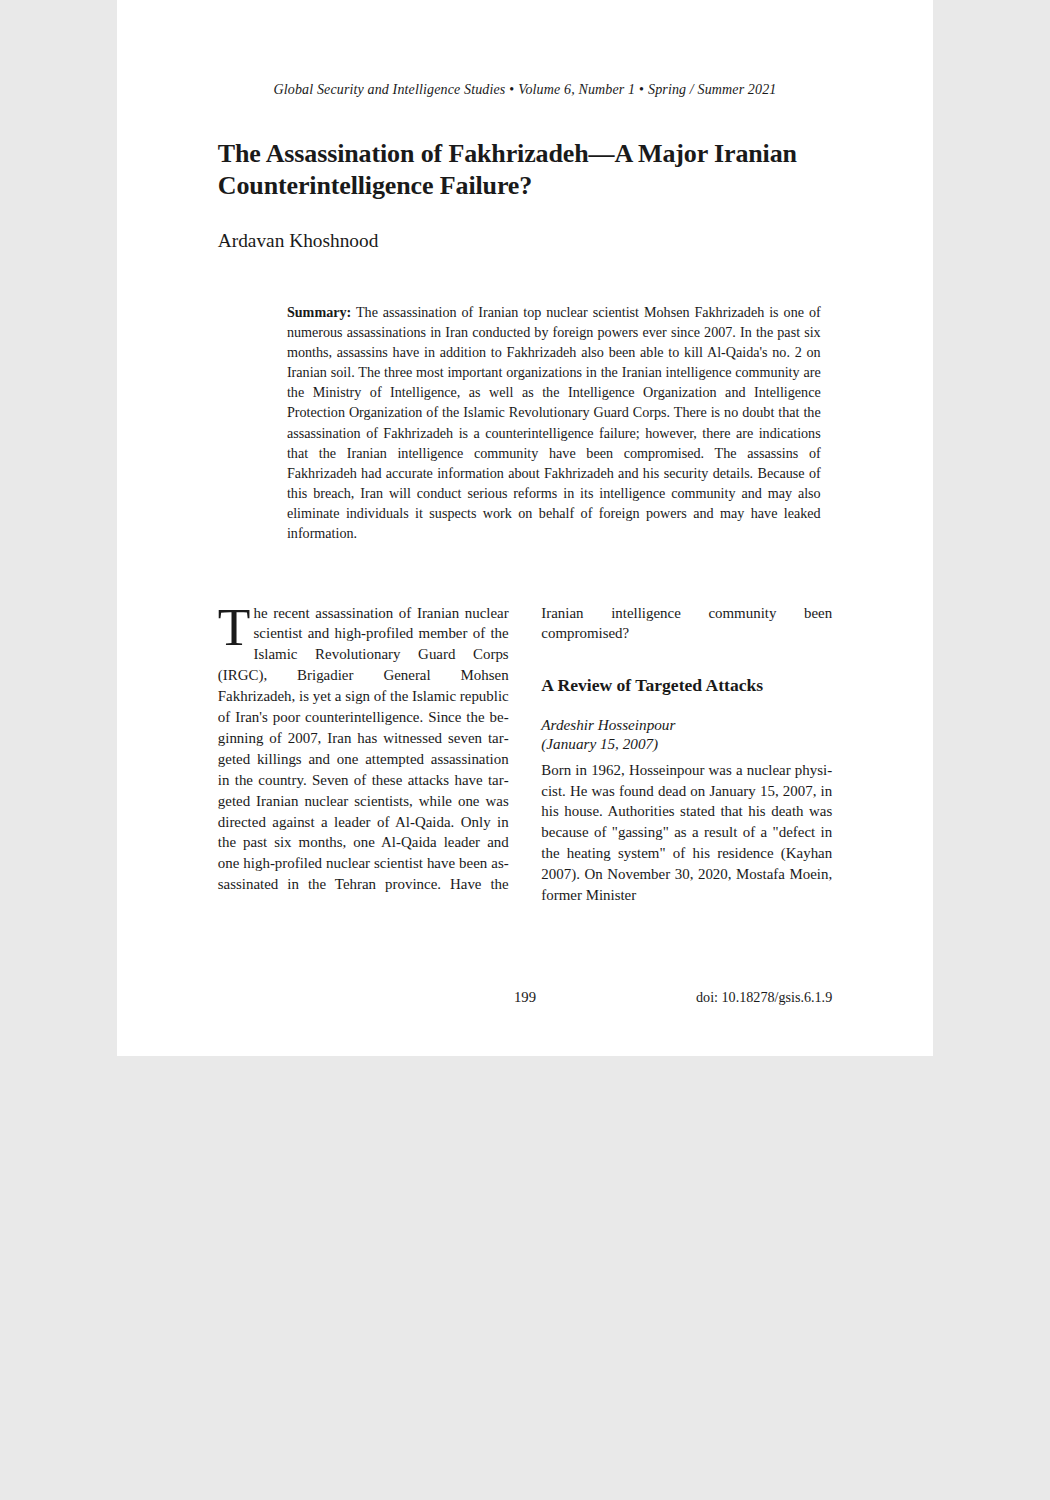Global Security and Intelligence Studies•Volume 6, Number 1•Spring / Summer 2021
The Assassination of Fakhrizadeh—A Major Iranian Counterintelligence Failure?
Ardavan Khoshnood
Summary: The assassination of Iranian top nuclear scientist Mohsen Fakhrizadeh is one of numerous assassinations in Iran conducted by foreign powers ever since 2007. In the past six months, assassins have in addition to Fakhrizadeh also been able to kill Al-Qaida's no. 2 on Iranian soil. The three most important organizations in the Iranian intelligence community are the Ministry of Intelligence, as well as the Intelligence Organization and Intelligence Protection Organization of the Islamic Revolutionary Guard Corps. There is no doubt that the assassination of Fakhrizadeh is a counterintelligence failure; however, there are indications that the Iranian intelligence community have been compromised. The assassins of Fakhrizadeh had accurate information about Fakhrizadeh and his security details. Because of this breach, Iran will conduct serious reforms in its intelligence community and may also eliminate individuals it suspects work on behalf of foreign powers and may have leaked information.
The recent assassination of Iranian nuclear scientist and high-profiled member of the Islamic Revolutionary Guard Corps (IRGC), Brigadier General Mohsen Fakhrizadeh, is yet a sign of the Islamic republic of Iran's poor counterintelligence. Since the beginning of 2007, Iran has witnessed seven targeted killings and one attempted assassination in the country. Seven of these attacks have targeted Iranian nuclear scientists, while one was directed against a leader of Al-Qaida. Only in the past six months, one Al-Qaida leader and one high-profiled nuclear scientist have been assassinated in the Tehran province. Have the Iranian intelligence community been compromised?
A Review of Targeted Attacks
Ardeshir Hosseinpour
(January 15, 2007)
Born in 1962, Hosseinpour was a nuclear physicist. He was found dead on January 15, 2007, in his house. Authorities stated that his death was because of "gassing" as a result of a "defect in the heating system" of his residence (Kayhan 2007). On November 30, 2020, Mostafa Moein, former Minister
199 doi: 10.18278/gsis.6.1.9